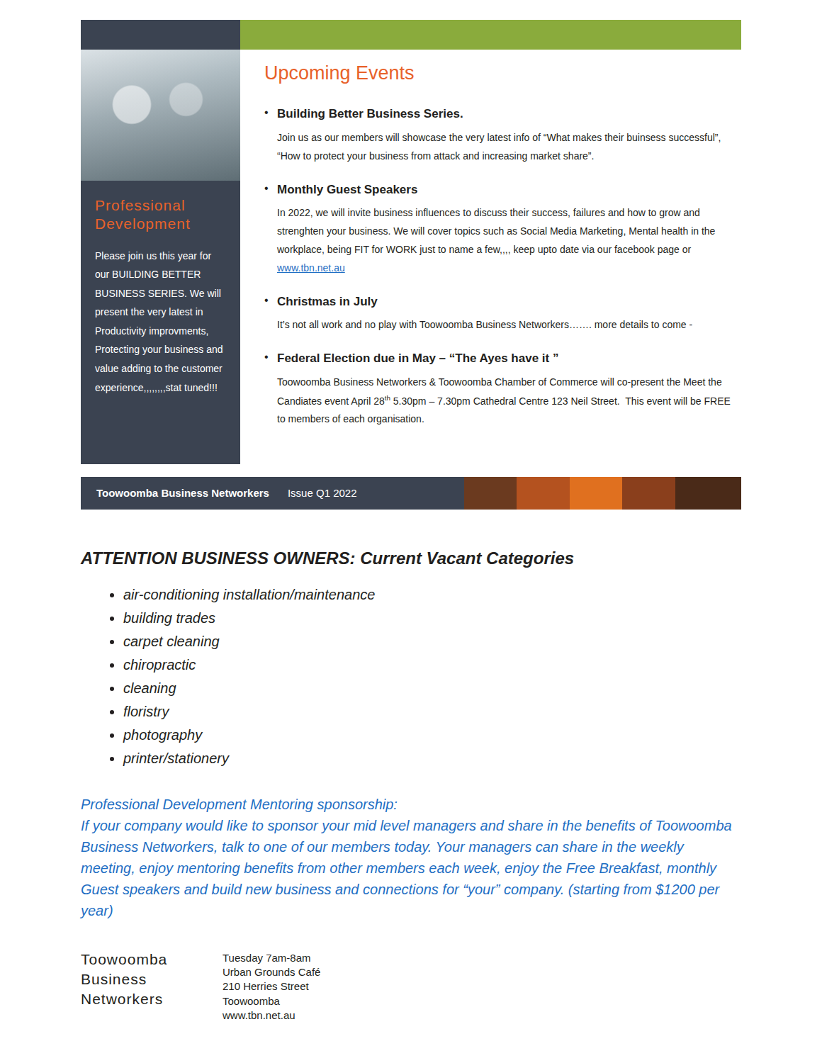Two business women
Professional
Development
Please join us this year for our BUILDING BETTER BUSINESS SERIES. We will present the very latest in Productivity improvments, Protecting your business and value adding to the customer experience,,,,,,,,stat tuned!!!
Upcoming Events
• Building Better Business Series.
Join us as our members will showcase the very latest info of “What makes their buinsess successful”, “How to protect your business from attack and increasing market share”.
• Monthly Guest Speakers
In 2022, we will invite business influences to discuss their success, failures and how to grow and strenghten your business. We will cover topics such as Social Media Marketing, Mental health in the workplace, being FIT for WORK just to name a few,,,, keep upto date via our facebook page or www.tbn.net.au
• Christmas in July
It’s not all work and no play with Toowoomba Business Networkers……. more details to come -
• Federal Election due in May – “The Ayes have it ”
Toowoomba Business Networkers & Toowoomba Chamber of Commerce will co-present the Meet the Candiates event April 28th 5.30pm – 7.30pm Cathedral Centre 123 Neil Street. This event will be FREE to members of each organisation.
Toowoomba Business Networkers Issue Q1 2022
ATTENTION BUSINESS OWNERS: Current Vacant Categories
air-conditioning installation/maintenance
building trades
carpet cleaning
chiropractic
cleaning
floristry
photography
printer/stationery
Professional Development Mentoring sponsorship: If your company would like to sponsor your mid level managers and share in the benefits of Toowoomba Business Networkers, talk to one of our members today. Your managers can share in the weekly meeting, enjoy mentoring benefits from other members each week, enjoy the Free Breakfast, monthly Guest speakers and build new business and connections for “your” company. (starting from $1200 per year)
Toowoomba
Business
Networkers
Tuesday 7am-8am
Urban Grounds Café
210 Herries Street
Toowoomba
www.tbn.net.au